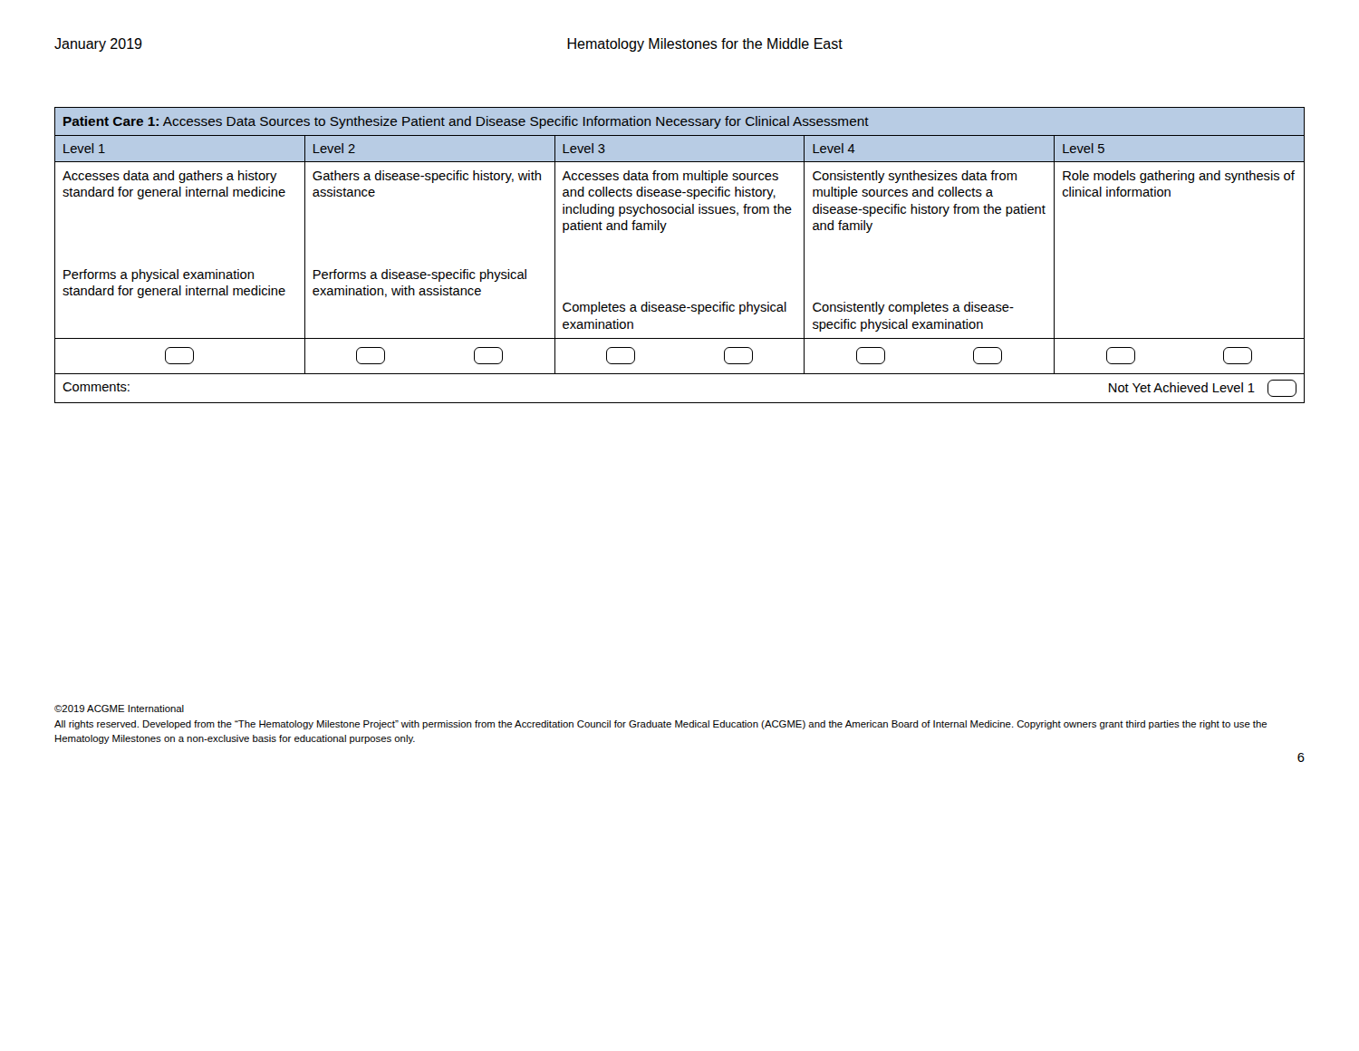January 2019
Hematology Milestones for the Middle East
| Patient Care 1: Accesses Data Sources to Synthesize Patient and Disease Specific Information Necessary for Clinical Assessment |
| Level 1 | Level 2 | Level 3 | Level 4 | Level 5 |
| Accesses data and gathers a history standard for general internal medicine Performs a physical examination standard for general internal medicine | Gathers a disease-specific history, with assistance Performs a disease-specific physical examination, with assistance | Accesses data from multiple sources and collects disease-specific history, including psychosocial issues, from the patient and family Completes a disease-specific physical examination | Consistently synthesizes data from multiple sources and collects a disease-specific history from the patient and family Consistently completes a disease-specific physical examination | Role models gathering and synthesis of clinical information |
| Comments: Not Yet Achieved Level 1 |
©2019 ACGME International
All rights reserved. Developed from the “The Hematology Milestone Project” with permission from the Accreditation Council for Graduate Medical Education (ACGME) and the American Board of Internal Medicine. Copyright owners grant third parties the right to use the Hematology Milestones on a non-exclusive basis for educational purposes only.
6